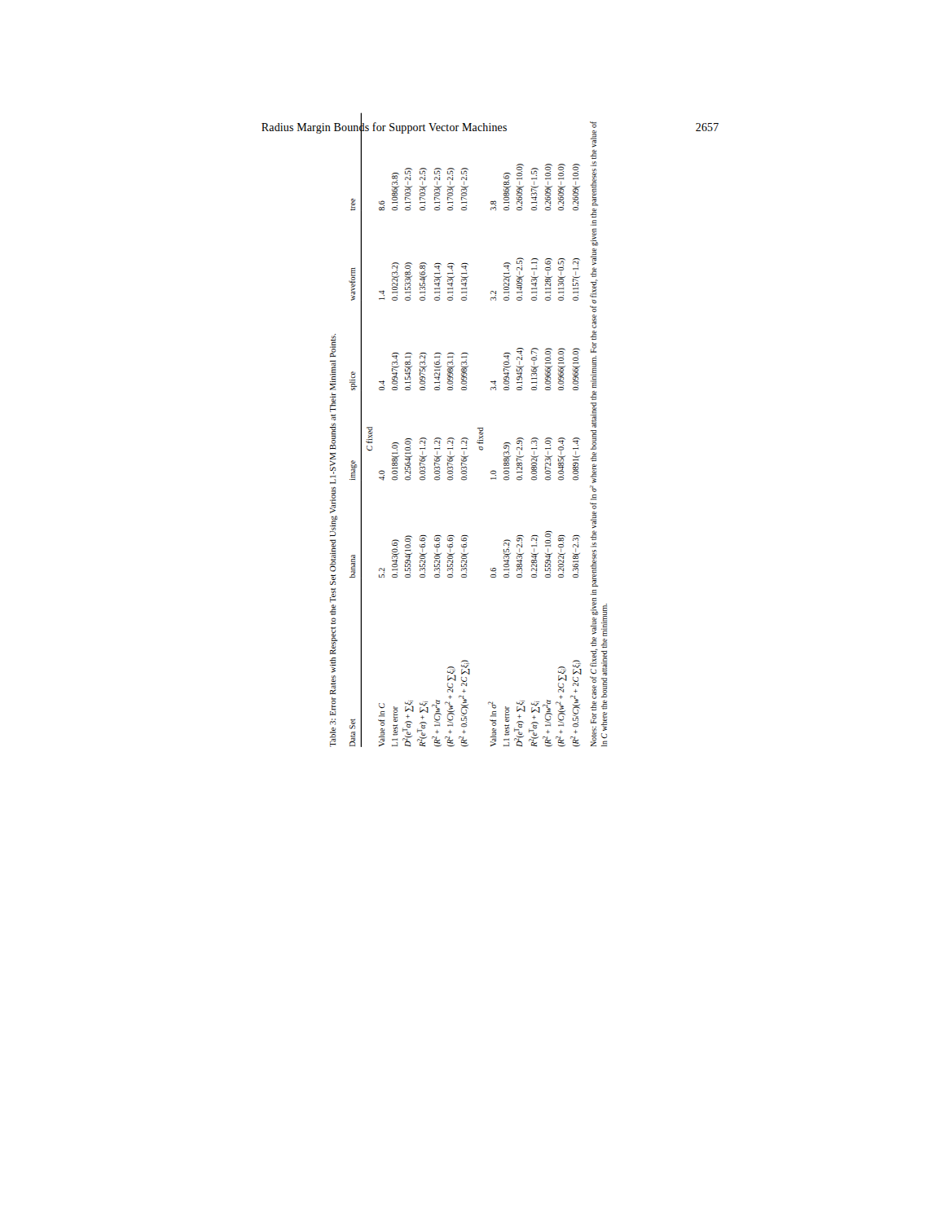Radius Margin Bounds for Support Vector Machines 2657
Table 3: Error Rates with Respect to the Test Set Obtained Using Various L1-SVM Bounds at Their Minimal Points.
| Data Set | banana | image | splice | waveform | tree |
| --- | --- | --- | --- | --- | --- |
| | | C fixed | | | |
| Value of ln C | 5.2 | 4.0 | 0.4 | 1.4 | 8.6 |
| L1 test error | 0.1043(0.6) | 0.0188(1.0) | 0.0947(3.4) | 0.1022(3.2) | 0.1086(3.8) |
| D 2 ( e T α ) + ∑ ξ i | 0.5594(10.0) | 0.2564(10.0) | 0.1545(8.1) | 0.1533(8.0) | 0.1703(−2.5) |
| R 2 ( e T α ) + ∑ ξ i | 0.3520(−6.6) | 0.0376(−1.2) | 0.0975(3.2) | 0.1354(6.8) | 0.1703(−2.5) |
| ( R 2 + 1/ C ) w 2 α | 0.3520(−6.6) | 0.0376(−1.2) | 0.1421(6.1) | 0.1143(1.4) | 0.1703(−2.5) |
| ( R 2 + 1/ C )( w 2 + 2 C ∑ ξ i ) | 0.3520(−6.6) | 0.0376(−1.2) | 0.0998(3.1) | 0.1143(1.4) | 0.1703(−2.5) |
| ( R 2 + 0.5/ C )( w 2 + 2 C ∑ ξ i ) | 0.3520(−6.6) | 0.0376(−1.2) | 0.0998(3.1) | 0.1143(1.4) | 0.1703(−2.5) |
| | | σ fixed | | | |
| Value of ln σ 2 | 0.6 | 1.0 | 3.4 | 3.2 | 3.8 |
| L1 test error | 0.1043(5.2) | 0.0188(3.9) | 0.0947(0.4) | 0.1022(1.4) | 0.1086(8.6) |
| D 2 ( e T α ) + ∑ ξ i | 0.3843(−2.9) | 0.1287(−2.9) | 0.1945(−2.4) | 0.1409(−2.5) | 0.2609(−10.0) |
| R 2 ( e T α ) + ∑ ξ i | 0.2284(−1.2) | 0.0802(−1.3) | 0.1136(−0.7) | 0.1143(−1.1) | 0.1437(−1.5) |
| ( R 2 + 1/ C ) w 2 α | 0.5594(−10.0) | 0.0723(−1.0) | 0.0966(10.0) | 0.1128(−0.6) | 0.2609(−10.0) |
| ( R 2 + 1/ C )( w 2 + 2 C ∑ ξ i ) | 0.2022(−0.8) | 0.0485(−0.4) | 0.0966(10.0) | 0.1130(−0.5) | 0.2609(−10.0) |
| ( R 2 + 0.5/ C )( w 2 + 2 C ∑ ξ i ) | 0.3618(−2.3) | 0.0891(−1.4) | 0.0966(10.0) | 0.1157(−1.2) | 0.2609(−10.0) |
Notes: For the case of C fixed, the value given in parentheses is the value of ln σ2 where the bound attained the minimum. For the case of σ fixed, the value given in the parentheses is the value of ln C where the bound attained the minimum.